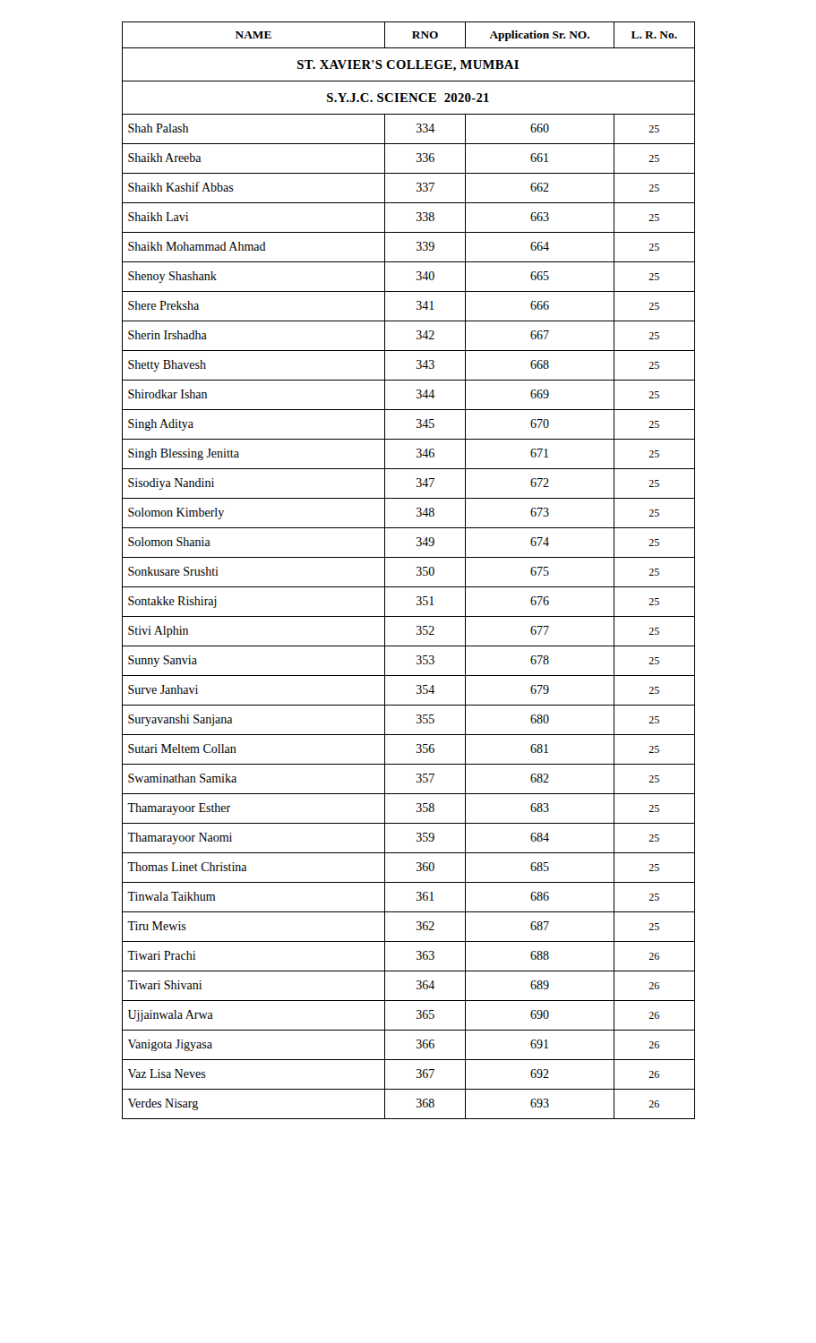| ST. XAVIER'S COLLEGE, MUMBAI |
| S.Y.J.C. SCIENCE 2020-21 |
| NAME | RNO | Application Sr. NO. | L. R. No. |
| Shah Palash | 334 | 660 | 25 |
| Shaikh Areeba | 336 | 661 | 25 |
| Shaikh Kashif Abbas | 337 | 662 | 25 |
| Shaikh Lavi | 338 | 663 | 25 |
| Shaikh Mohammad Ahmad | 339 | 664 | 25 |
| Shenoy Shashank | 340 | 665 | 25 |
| Shere Preksha | 341 | 666 | 25 |
| Sherin Irshadha | 342 | 667 | 25 |
| Shetty Bhavesh | 343 | 668 | 25 |
| Shirodkar Ishan | 344 | 669 | 25 |
| Singh Aditya | 345 | 670 | 25 |
| Singh Blessing Jenitta | 346 | 671 | 25 |
| Sisodiya Nandini | 347 | 672 | 25 |
| Solomon Kimberly | 348 | 673 | 25 |
| Solomon Shania | 349 | 674 | 25 |
| Sonkusare Srushti | 350 | 675 | 25 |
| Sontakke Rishiraj | 351 | 676 | 25 |
| Stivi Alphin | 352 | 677 | 25 |
| Sunny Sanvia | 353 | 678 | 25 |
| Surve Janhavi | 354 | 679 | 25 |
| Suryavanshi Sanjana | 355 | 680 | 25 |
| Sutari Meltem Collan | 356 | 681 | 25 |
| Swaminathan Samika | 357 | 682 | 25 |
| Thamarayoor Esther | 358 | 683 | 25 |
| Thamarayoor Naomi | 359 | 684 | 25 |
| Thomas Linet Christina | 360 | 685 | 25 |
| Tinwala Taikhum | 361 | 686 | 25 |
| Tiru Mewis | 362 | 687 | 25 |
| Tiwari Prachi | 363 | 688 | 26 |
| Tiwari Shivani | 364 | 689 | 26 |
| Ujjainwala Arwa | 365 | 690 | 26 |
| Vanigota Jigyasa | 366 | 691 | 26 |
| Vaz Lisa Neves | 367 | 692 | 26 |
| Verdes Nisarg | 368 | 693 | 26 |